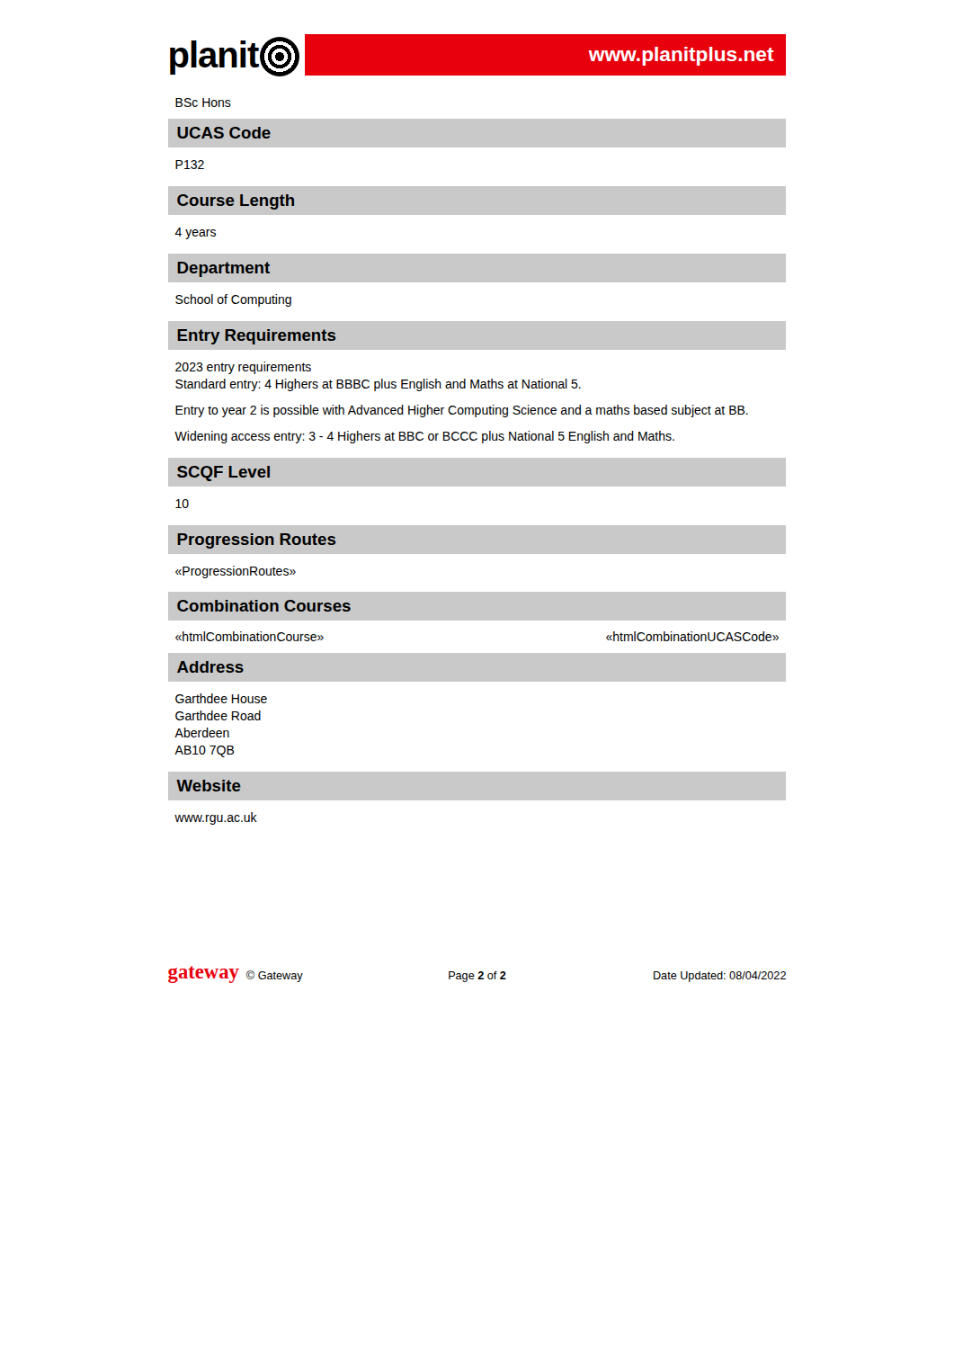planit
www.planitplus.net
BSc Hons
UCAS Code
P132
Course Length
4 years
Department
School of Computing
Entry Requirements
2023 entry requirements
Standard entry: 4 Highers at BBBC plus English and Maths at National 5.
Entry to year 2 is possible with Advanced Higher Computing Science and a maths based subject at BB.
Widening access entry: 3 - 4 Highers at BBC or BCCC plus National 5 English and Maths.
SCQF Level
10
Progression Routes
«ProgressionRoutes»
Combination Courses
«htmlCombinationCourse» «htmlCombinationUCASCode»
Address
Garthdee House Garthdee Road Aberdeen AB10 7QB
Website
www.rgu.ac.uk
gateway © Gateway
Page 2 of 2
Date Updated: 08/04/2022